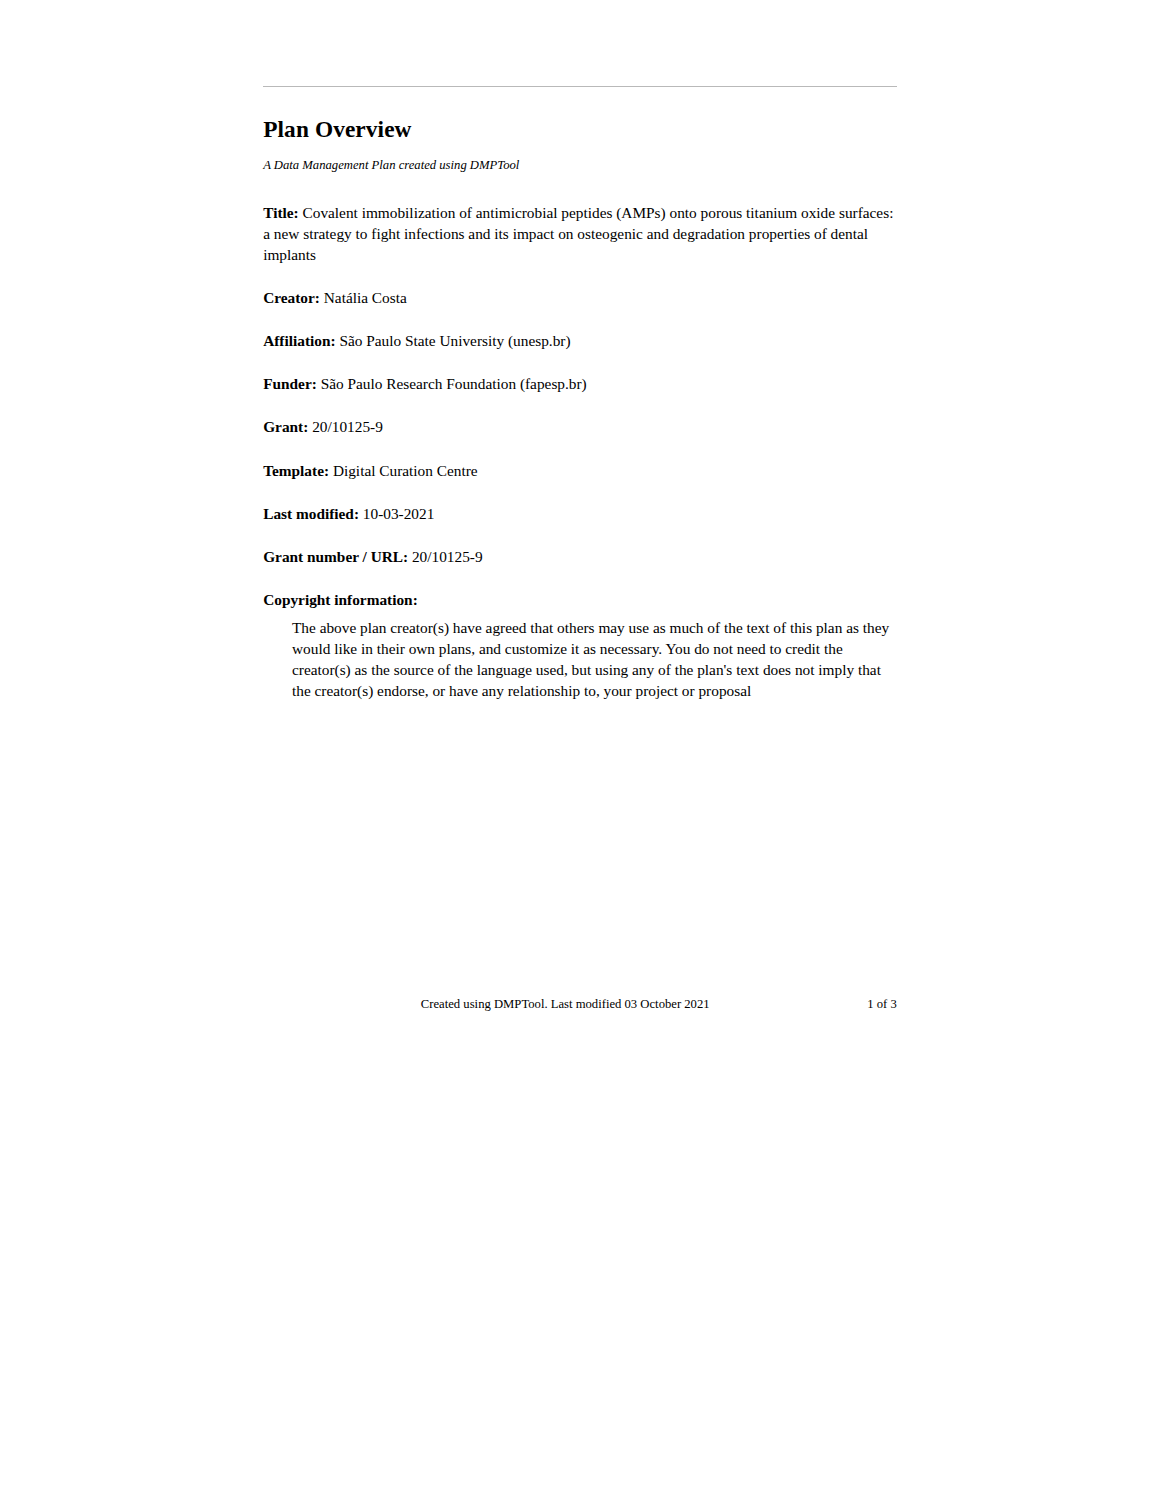Plan Overview
A Data Management Plan created using DMPTool
Title: Covalent immobilization of antimicrobial peptides (AMPs) onto porous titanium oxide surfaces: a new strategy to fight infections and its impact on osteogenic and degradation properties of dental implants
Creator: Natália Costa
Affiliation: São Paulo State University (unesp.br)
Funder: São Paulo Research Foundation (fapesp.br)
Grant: 20/10125-9
Template: Digital Curation Centre
Last modified: 10-03-2021
Grant number / URL: 20/10125-9
Copyright information:
The above plan creator(s) have agreed that others may use as much of the text of this plan as they would like in their own plans, and customize it as necessary. You do not need to credit the creator(s) as the source of the language used, but using any of the plan's text does not imply that the creator(s) endorse, or have any relationship to, your project or proposal
Created using DMPTool. Last modified 03 October 2021
1 of 3